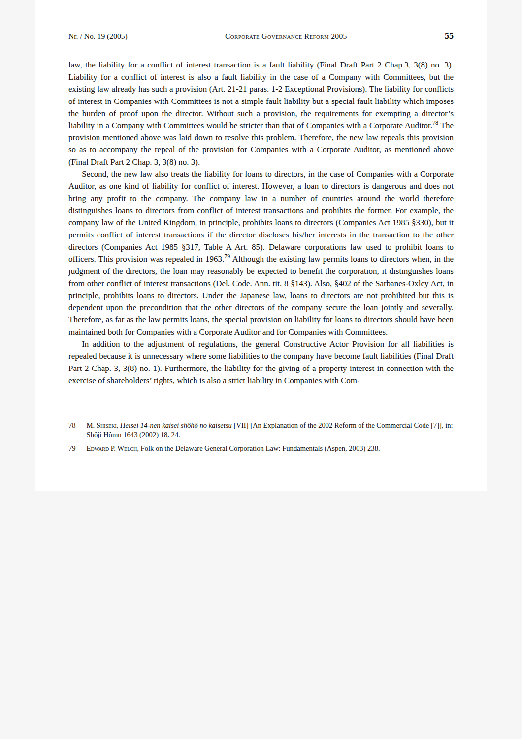Nr. / No. 19 (2005) Corporate Governance Reform 2005 55
law, the liability for a conflict of interest transaction is a fault liability (Final Draft Part 2 Chap.3, 3(8) no. 3). Liability for a conflict of interest is also a fault liability in the case of a Company with Committees, but the existing law already has such a provision (Art. 21-21 paras. 1-2 Exceptional Provisions). The liability for conflicts of interest in Companies with Committees is not a simple fault liability but a special fault liability which imposes the burden of proof upon the director. Without such a provision, the requirements for exempting a director’s liability in a Company with Committees would be stricter than that of Companies with a Corporate Auditor.78 The provision mentioned above was laid down to resolve this problem. Therefore, the new law repeals this provision so as to accompany the repeal of the provision for Companies with a Corporate Auditor, as mentioned above (Final Draft Part 2 Chap. 3, 3(8) no. 3).
Second, the new law also treats the liability for loans to directors, in the case of Companies with a Corporate Auditor, as one kind of liability for conflict of interest. However, a loan to directors is dangerous and does not bring any profit to the company. The company law in a number of countries around the world therefore distinguishes loans to directors from conflict of interest transactions and prohibits the former. For example, the company law of the United Kingdom, in principle, prohibits loans to directors (Companies Act 1985 §330), but it permits conflict of interest transactions if the director discloses his/her interests in the transaction to the other directors (Companies Act 1985 §317, Table A Art. 85). Delaware corporations law used to prohibit loans to officers. This provision was repealed in 1963.79 Although the existing law permits loans to directors when, in the judgment of the directors, the loan may reasonably be expected to benefit the corporation, it distinguishes loans from other conflict of interest transactions (Del. Code. Ann. tit. 8 §143). Also, §402 of the Sarbanes-Oxley Act, in principle, prohibits loans to directors. Under the Japanese law, loans to directors are not prohibited but this is dependent upon the precondition that the other directors of the company secure the loan jointly and severally. Therefore, as far as the law permits loans, the special provision on liability for loans to directors should have been maintained both for Companies with a Corporate Auditor and for Companies with Committees.
In addition to the adjustment of regulations, the general Constructive Actor Provision for all liabilities is repealed because it is unnecessary where some liabilities to the company have become fault liabilities (Final Draft Part 2 Chap. 3, 3(8) no. 1). Furthermore, the liability for the giving of a property interest in connection with the exercise of shareholders’ rights, which is also a strict liability in Companies with Com-
78 M. Shiseki, Heisei 14-nen kaisei shôhô no kaisetsu [VII] [An Explanation of the 2002 Reform of the Commercial Code [7]], in: Shôji Hômu 1643 (2002) 18, 24.
79 Edward P. Welch, Folk on the Delaware General Corporation Law: Fundamentals (Aspen, 2003) 238.